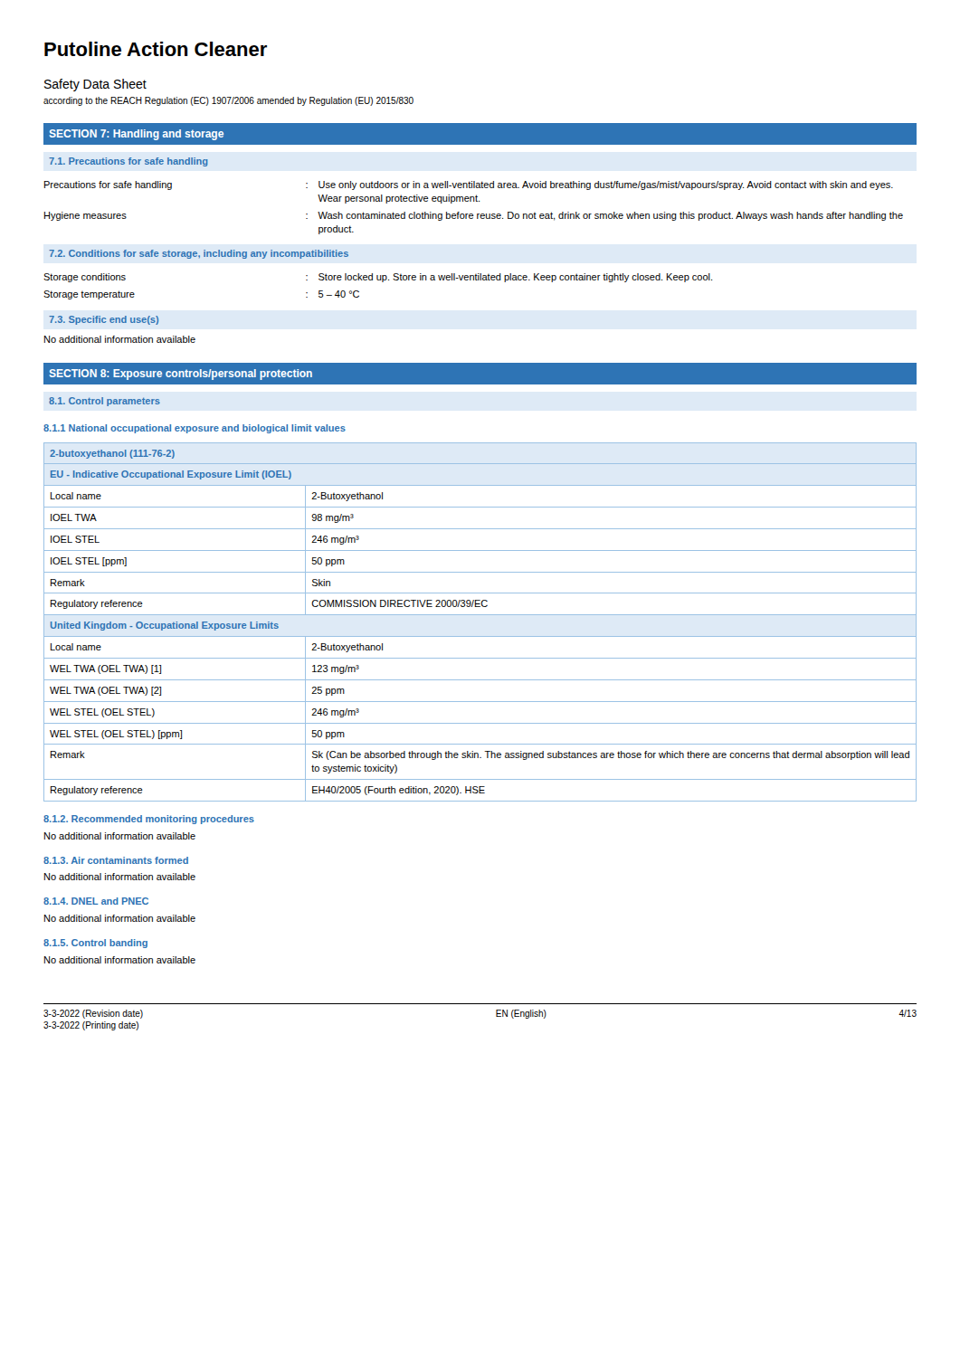Putoline Action Cleaner
Safety Data Sheet
according to the REACH Regulation (EC) 1907/2006 amended by Regulation (EU) 2015/830
SECTION 7: Handling and storage
7.1. Precautions for safe handling
| Precautions for safe handling | : | Use only outdoors or in a well-ventilated area. Avoid breathing dust/fume/gas/mist/vapours/spray. Avoid contact with skin and eyes. Wear personal protective equipment. |
| Hygiene measures | : | Wash contaminated clothing before reuse. Do not eat, drink or smoke when using this product. Always wash hands after handling the product. |
7.2. Conditions for safe storage, including any incompatibilities
| Storage conditions | : | Store locked up. Store in a well-ventilated place. Keep container tightly closed. Keep cool. |
| Storage temperature | : | 5 – 40 °C |
7.3. Specific end use(s)
No additional information available
SECTION 8: Exposure controls/personal protection
8.1. Control parameters
8.1.1 National occupational exposure and biological limit values
| 2-butoxyethanol (111-76-2) |
| EU - Indicative Occupational Exposure Limit (IOEL) |
| Local name | 2-Butoxyethanol |
| IOEL TWA | 98 mg/m³ |
| IOEL STEL | 246 mg/m³ |
| IOEL STEL [ppm] | 50 ppm |
| Remark | Skin |
| Regulatory reference | COMMISSION DIRECTIVE 2000/39/EC |
| United Kingdom - Occupational Exposure Limits |
| Local name | 2-Butoxyethanol |
| WEL TWA (OEL TWA) [1] | 123 mg/m³ |
| WEL TWA (OEL TWA) [2] | 25 ppm |
| WEL STEL (OEL STEL) | 246 mg/m³ |
| WEL STEL (OEL STEL) [ppm] | 50 ppm |
| Remark | Sk (Can be absorbed through the skin. The assigned substances are those for which there are concerns that dermal absorption will lead to systemic toxicity) |
| Regulatory reference | EH40/2005 (Fourth edition, 2020). HSE |
8.1.2. Recommended monitoring procedures
No additional information available
8.1.3. Air contaminants formed
No additional information available
8.1.4. DNEL and PNEC
No additional information available
8.1.5. Control banding
No additional information available
3-3-2022 (Revision date) 3-3-2022 (Printing date)
EN (English)
4/13